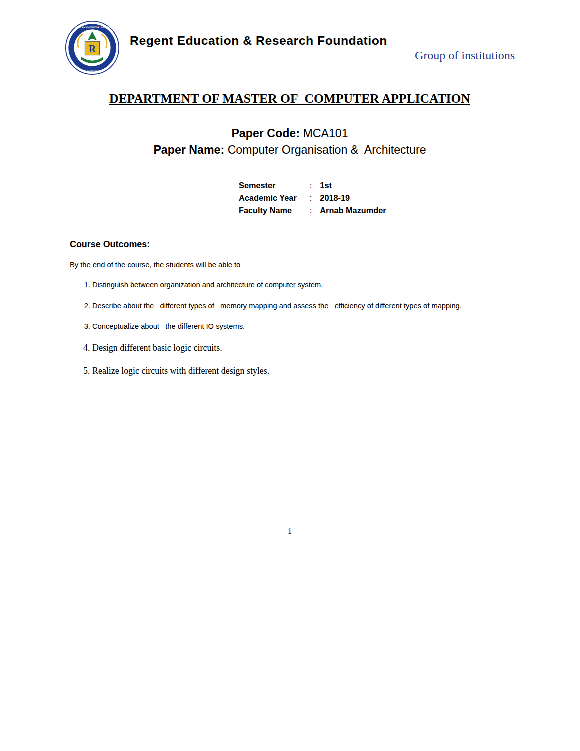R REGENT EDUCATION & RESEARCH FOUNDATION
Regent Education & Research Foundation
Group of institutions
DEPARTMENT OF MASTER OF COMPUTER APPLICATION
Paper Code: MCA101
Paper Name: Computer Organisation & Architecture
| Semester | : | 1st |
| Academic Year | : | 2018-19 |
| Faculty Name | : | Arnab Mazumder |
Course Outcomes:
By the end of the course, the students will be able to
Distinguish between organization and architecture of computer system.
Describe about the different types of memory mapping and assess the efficiency of different types of mapping.
Conceptualize about the different IO systems.
Design different basic logic circuits.
Realize logic circuits with different design styles.
1